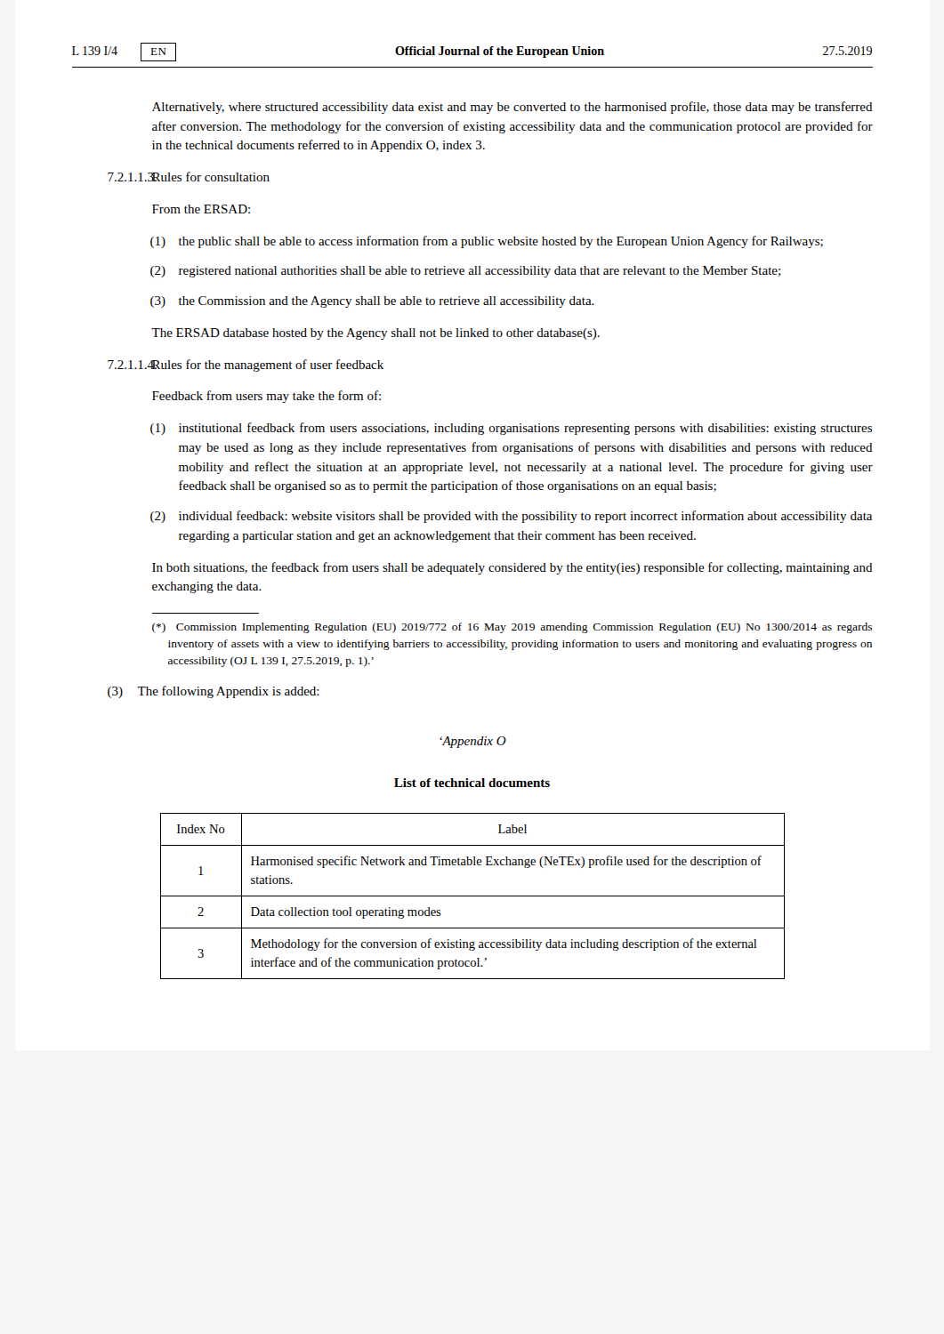L 139 I/4 EN Official Journal of the European Union 27.5.2019
Alternatively, where structured accessibility data exist and may be converted to the harmonised profile, those data may be transferred after conversion. The methodology for the conversion of existing accessibility data and the communication protocol are provided for in the technical documents referred to in Appendix O, index 3.
7.2.1.1.3. Rules for consultation
From the ERSAD:
the public shall be able to access information from a public website hosted by the European Union Agency for Railways;
registered national authorities shall be able to retrieve all accessibility data that are relevant to the Member State;
the Commission and the Agency shall be able to retrieve all accessibility data.
The ERSAD database hosted by the Agency shall not be linked to other database(s).
7.2.1.1.4. Rules for the management of user feedback
Feedback from users may take the form of:
institutional feedback from users associations, including organisations representing persons with disabilities: existing structures may be used as long as they include representatives from organisations of persons with disabilities and persons with reduced mobility and reflect the situation at an appropriate level, not necessarily at a national level. The procedure for giving user feedback shall be organised so as to permit the participation of those organisations on an equal basis;
individual feedback: website visitors shall be provided with the possibility to report incorrect information about accessibility data regarding a particular station and get an acknowledgement that their comment has been received.
In both situations, the feedback from users shall be adequately considered by the entity(ies) responsible for collecting, maintaining and exchanging the data.
(*) Commission Implementing Regulation (EU) 2019/772 of 16 May 2019 amending Commission Regulation (EU) No 1300/2014 as regards inventory of assets with a view to identifying barriers to accessibility, providing information to users and monitoring and evaluating progress on accessibility (OJ L 139 I, 27.5.2019, p. 1).’
(3) The following Appendix is added:
‘Appendix O
List of technical documents
| Index No | Label |
| --- | --- |
| 1 | Harmonised specific Network and Timetable Exchange (NeTEx) profile used for the description of stations. |
| 2 | Data collection tool operating modes |
| 3 | Methodology for the conversion of existing accessibility data including description of the external interface and of the communication protocol.’ |